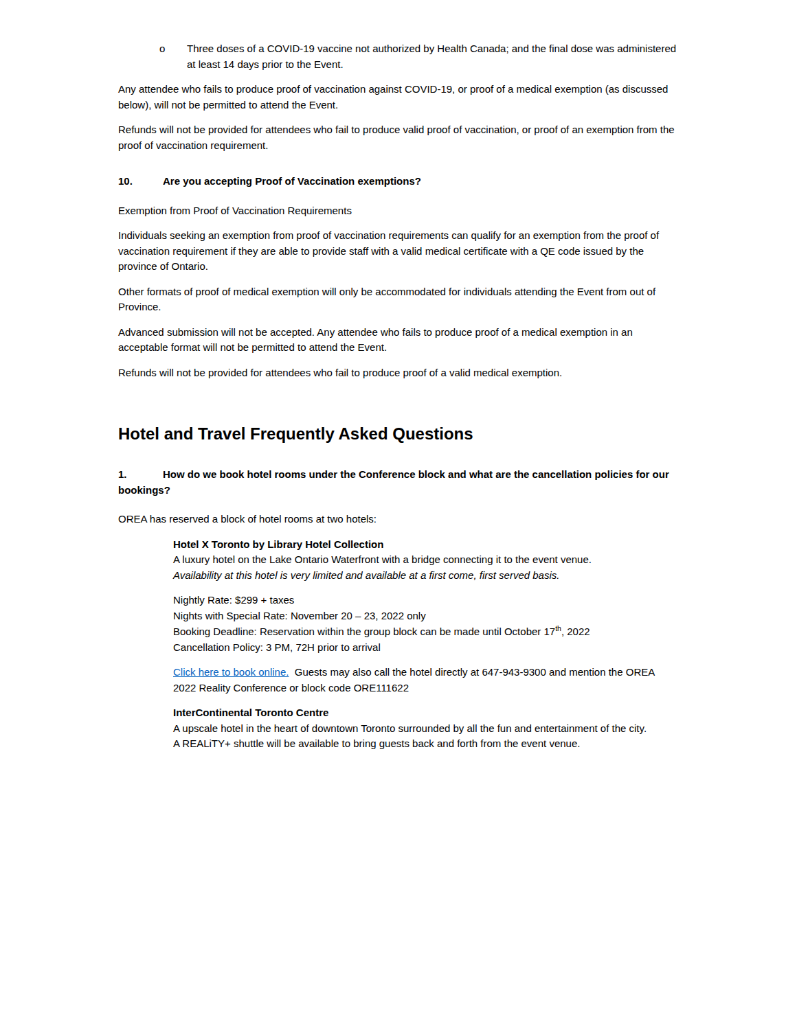o Three doses of a COVID-19 vaccine not authorized by Health Canada; and the final dose was administered at least 14 days prior to the Event.
Any attendee who fails to produce proof of vaccination against COVID-19, or proof of a medical exemption (as discussed below), will not be permitted to attend the Event.
Refunds will not be provided for attendees who fail to produce valid proof of vaccination, or proof of an exemption from the proof of vaccination requirement.
10. Are you accepting Proof of Vaccination exemptions?
Exemption from Proof of Vaccination Requirements
Individuals seeking an exemption from proof of vaccination requirements can qualify for an exemption from the proof of vaccination requirement if they are able to provide staff with a valid medical certificate with a QE code issued by the province of Ontario.
Other formats of proof of medical exemption will only be accommodated for individuals attending the Event from out of Province.
Advanced submission will not be accepted. Any attendee who fails to produce proof of a medical exemption in an acceptable format will not be permitted to attend the Event.
Refunds will not be provided for attendees who fail to produce proof of a valid medical exemption.
Hotel and Travel Frequently Asked Questions
1. How do we book hotel rooms under the Conference block and what are the cancellation policies for our bookings?
OREA has reserved a block of hotel rooms at two hotels:
Hotel X Toronto by Library Hotel Collection
A luxury hotel on the Lake Ontario Waterfront with a bridge connecting it to the event venue.
Availability at this hotel is very limited and available at a first come, first served basis.
Nightly Rate: $299 + taxes
Nights with Special Rate: November 20 – 23, 2022 only
Booking Deadline: Reservation within the group block can be made until October 17th, 2022
Cancellation Policy: 3 PM, 72H prior to arrival
Click here to book online. Guests may also call the hotel directly at 647-943-9300 and mention the OREA 2022 Reality Conference or block code ORE111622
InterContinental Toronto Centre
A upscale hotel in the heart of downtown Toronto surrounded by all the fun and entertainment of the city.
A REALiTY+ shuttle will be available to bring guests back and forth from the event venue.